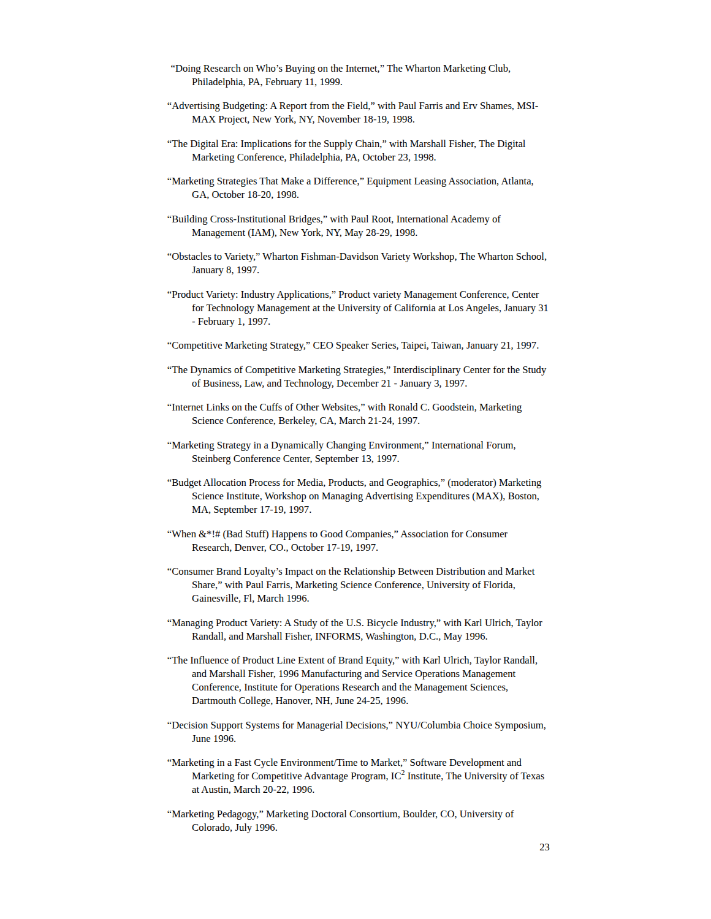“Doing Research on Who’s Buying on the Internet,” The Wharton Marketing Club, Philadelphia, PA, February 11, 1999.
“Advertising Budgeting: A Report from the Field,” with Paul Farris and Erv Shames, MSI-MAX Project, New York, NY, November 18-19, 1998.
“The Digital Era: Implications for the Supply Chain,” with Marshall Fisher, The Digital Marketing Conference, Philadelphia, PA, October 23, 1998.
“Marketing Strategies That Make a Difference,” Equipment Leasing Association, Atlanta, GA, October 18-20, 1998.
“Building Cross-Institutional Bridges,” with Paul Root, International Academy of Management (IAM), New York, NY, May 28-29, 1998.
“Obstacles to Variety,” Wharton Fishman-Davidson Variety Workshop, The Wharton School, January 8, 1997.
“Product Variety: Industry Applications,” Product variety Management Conference, Center for Technology Management at the University of California at Los Angeles, January 31 - February 1, 1997.
“Competitive Marketing Strategy,” CEO Speaker Series, Taipei, Taiwan, January 21, 1997.
“The Dynamics of Competitive Marketing Strategies,” Interdisciplinary Center for the Study of Business, Law, and Technology, December 21 - January 3, 1997.
“Internet Links on the Cuffs of Other Websites,” with Ronald C. Goodstein, Marketing Science Conference, Berkeley, CA, March 21-24, 1997.
“Marketing Strategy in a Dynamically Changing Environment,” International Forum, Steinberg Conference Center, September 13, 1997.
“Budget Allocation Process for Media, Products, and Geographics,” (moderator) Marketing Science Institute, Workshop on Managing Advertising Expenditures (MAX), Boston, MA, September 17-19, 1997.
“When &*!# (Bad Stuff) Happens to Good Companies,” Association for Consumer Research, Denver, CO., October 17-19, 1997.
“Consumer Brand Loyalty’s Impact on the Relationship Between Distribution and Market Share,” with Paul Farris, Marketing Science Conference, University of Florida, Gainesville, Fl, March 1996.
“Managing Product Variety: A Study of the U.S. Bicycle Industry,” with Karl Ulrich, Taylor Randall, and Marshall Fisher, INFORMS, Washington, D.C., May 1996.
“The Influence of Product Line Extent of Brand Equity,” with Karl Ulrich, Taylor Randall, and Marshall Fisher, 1996 Manufacturing and Service Operations Management Conference, Institute for Operations Research and the Management Sciences, Dartmouth College, Hanover, NH, June 24-25, 1996.
“Decision Support Systems for Managerial Decisions,” NYU/Columbia Choice Symposium, June 1996.
“Marketing in a Fast Cycle Environment/Time to Market,” Software Development and Marketing for Competitive Advantage Program, IC2 Institute, The University of Texas at Austin, March 20-22, 1996.
“Marketing Pedagogy,” Marketing Doctoral Consortium, Boulder, CO, University of Colorado, July 1996.
23